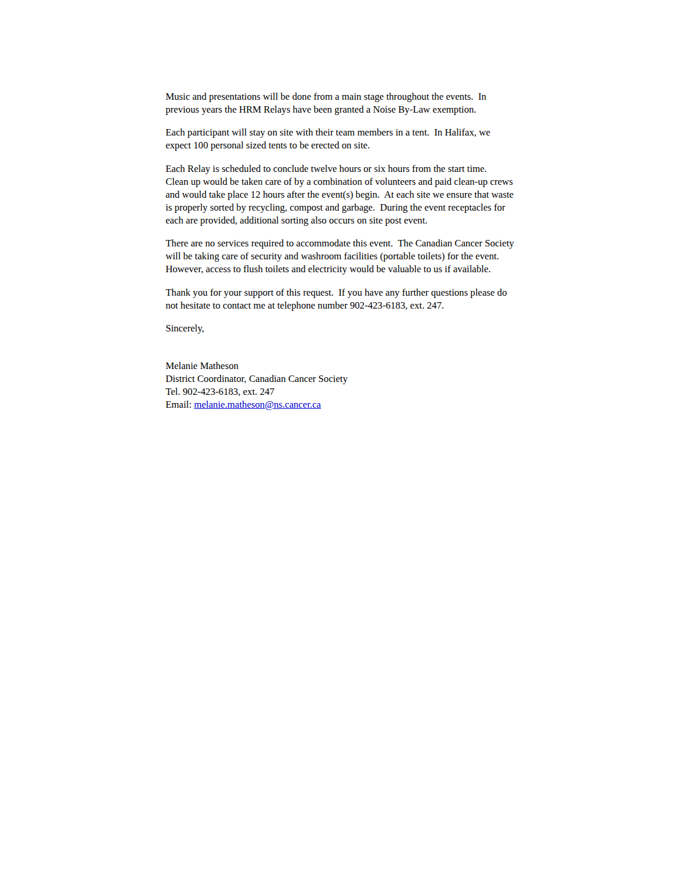Music and presentations will be done from a main stage throughout the events. In previous years the HRM Relays have been granted a Noise By-Law exemption.
Each participant will stay on site with their team members in a tent. In Halifax, we expect 100 personal sized tents to be erected on site.
Each Relay is scheduled to conclude twelve hours or six hours from the start time. Clean up would be taken care of by a combination of volunteers and paid clean-up crews and would take place 12 hours after the event(s) begin. At each site we ensure that waste is properly sorted by recycling, compost and garbage. During the event receptacles for each are provided, additional sorting also occurs on site post event.
There are no services required to accommodate this event. The Canadian Cancer Society will be taking care of security and washroom facilities (portable toilets) for the event. However, access to flush toilets and electricity would be valuable to us if available.
Thank you for your support of this request. If you have any further questions please do not hesitate to contact me at telephone number 902-423-6183, ext. 247.
Sincerely,
Melanie Matheson
District Coordinator, Canadian Cancer Society
Tel. 902-423-6183, ext. 247
Email: melanie.matheson@ns.cancer.ca